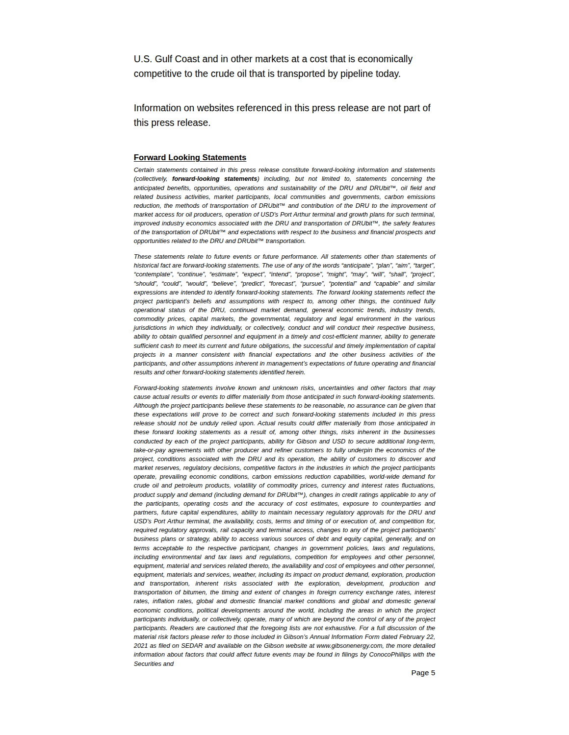U.S. Gulf Coast and in other markets at a cost that is economically competitive to the crude oil that is transported by pipeline today.
Information on websites referenced in this press release are not part of this press release.
Forward Looking Statements
Certain statements contained in this press release constitute forward-looking information and statements (collectively, forward-looking statements) including, but not limited to, statements concerning the anticipated benefits, opportunities, operations and sustainability of the DRU and DRUbit™, oil field and related business activities, market participants, local communities and governments, carbon emissions reduction, the methods of transportation of DRUbit™ and contribution of the DRU to the improvement of market access for oil producers, operation of USD's Port Arthur terminal and growth plans for such terminal, improved industry economics associated with the DRU and transportation of DRUbit™, the safety features of the transportation of DRUbit™ and expectations with respect to the business and financial prospects and opportunities related to the DRU and DRUbit™ transportation.
These statements relate to future events or future performance. All statements other than statements of historical fact are forward-looking statements. The use of any of the words “anticipate”, “plan”, “aim”, “target”, “contemplate”, “continue”, “estimate”, “expect”, “intend”, “propose”, “might”, “may”, “will”, “shall”, “project”, “should”, “could”, “would”, “believe”, “predict”, “forecast”, “pursue”, “potential” and “capable” and similar expressions are intended to identify forward-looking statements. The forward looking statements reflect the project participant's beliefs and assumptions with respect to, among other things, the continued fully operational status of the DRU, continued market demand, general economic trends, industry trends, commodity prices, capital markets, the governmental, regulatory and legal environment in the various jurisdictions in which they individually, or collectively, conduct and will conduct their respective business, ability to obtain qualified personnel and equipment in a timely and cost-efficient manner, ability to generate sufficient cash to meet its current and future obligations, the successful and timely implementation of capital projects in a manner consistent with financial expectations and the other business activities of the participants, and other assumptions inherent in management’s expectations of future operating and financial results and other forward-looking statements identified herein.
Forward-looking statements involve known and unknown risks, uncertainties and other factors that may cause actual results or events to differ materially from those anticipated in such forward-looking statements. Although the project participants believe these statements to be reasonable, no assurance can be given that these expectations will prove to be correct and such forward-looking statements included in this press release should not be unduly relied upon. Actual results could differ materially from those anticipated in these forward looking statements as a result of, among other things, risks inherent in the businesses conducted by each of the project participants, ability for Gibson and USD to secure additional long-term, take-or-pay agreements with other producer and refiner customers to fully underpin the economics of the project, conditions associated with the DRU and its operation, the ability of customers to discover and market reserves, regulatory decisions, competitive factors in the industries in which the project participants operate, prevailing economic conditions, carbon emissions reduction capabilities, world-wide demand for crude oil and petroleum products, volatility of commodity prices, currency and interest rates fluctuations, product supply and demand (including demand for DRUbit™), changes in credit ratings applicable to any of the participants, operating costs and the accuracy of cost estimates, exposure to counterparties and partners, future capital expenditures, ability to maintain necessary regulatory approvals for the DRU and USD's Port Arthur terminal, the availability, costs, terms and timing of or execution of, and competition for, required regulatory approvals, rail capacity and terminal access, changes to any of the project participants' business plans or strategy, ability to access various sources of debt and equity capital, generally, and on terms acceptable to the respective participant, changes in government policies, laws and regulations, including environmental and tax laws and regulations, competition for employees and other personnel, equipment, material and services related thereto, the availability and cost of employees and other personnel, equipment, materials and services, weather, including its impact on product demand, exploration, production and transportation, inherent risks associated with the exploration, development, production and transportation of bitumen, the timing and extent of changes in foreign currency exchange rates, interest rates, inflation rates, global and domestic financial market conditions and global and domestic general economic conditions, political developments around the world, including the areas in which the project participants individually, or collectively, operate, many of which are beyond the control of any of the project participants. Readers are cautioned that the foregoing lists are not exhaustive. For a full discussion of the material risk factors please refer to those included in Gibson’s Annual Information Form dated February 22, 2021 as filed on SEDAR and available on the Gibson website at www.gibsonenergy.com, the more detailed information about factors that could affect future events may be found in filings by ConocoPhillips with the Securities and
Page 5